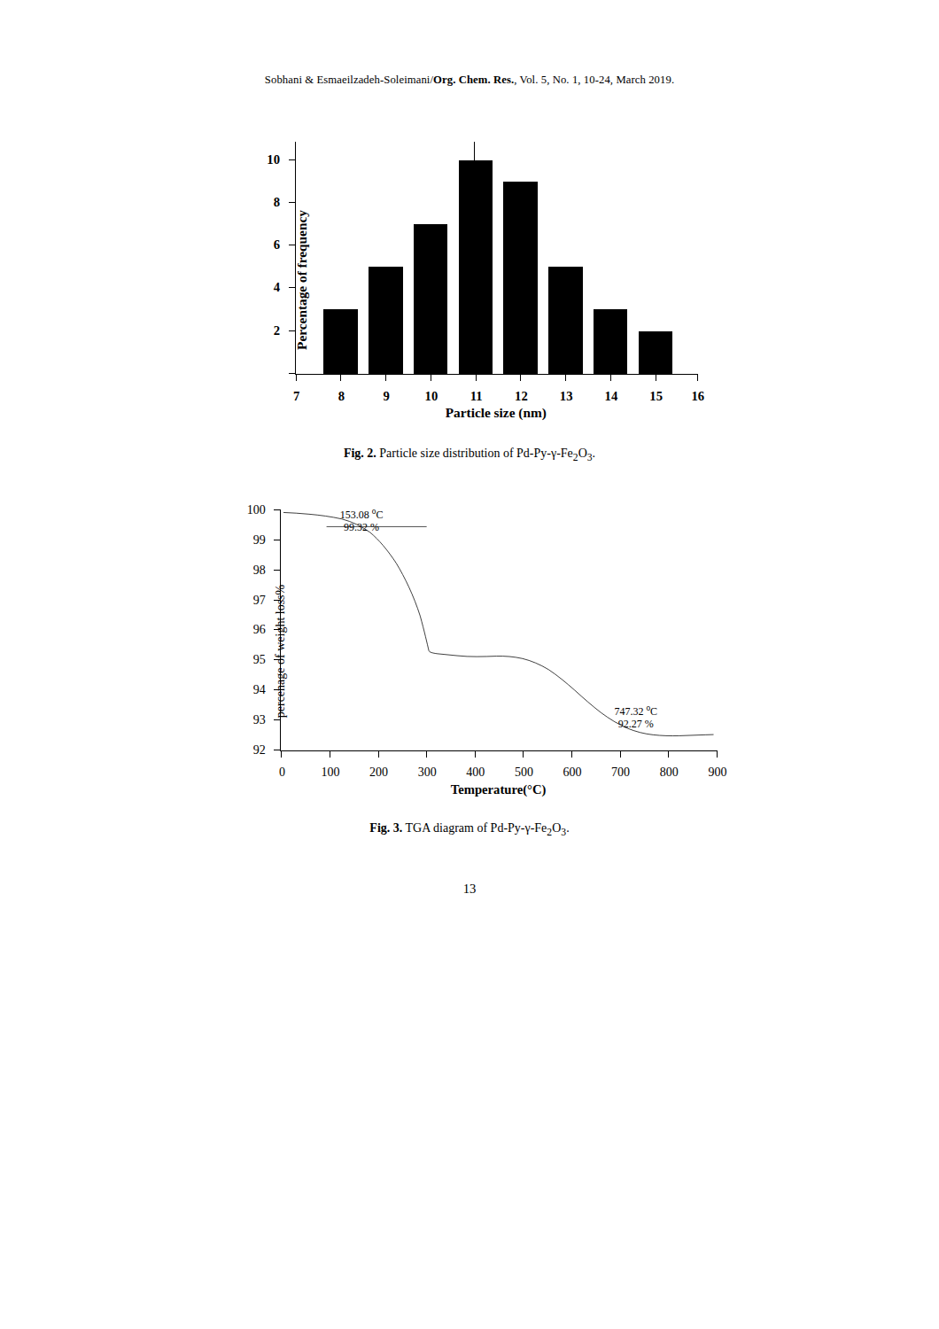Sobhani & Esmaeilzadeh-Soleimani/Org. Chem. Res., Vol. 5, No. 1, 10-24, March 2019.
Percentage of frequency
2
4
6
8
10
7
8
9
10
11
12
13
14
15
16
Particle size (nm)
Fig. 2. Particle size distribution of Pd-Py-γ-Fe2O3.
percenage of weight loss%
92
93
94
95
96
97
98
99
100
0
100
200
300
400
500
600
700
800
900
153.08 oC
99.32 %
747.32 oC
92.27 %
Temperature(°C)
Fig. 3. TGA diagram of Pd-Py-γ-Fe2O3.
13